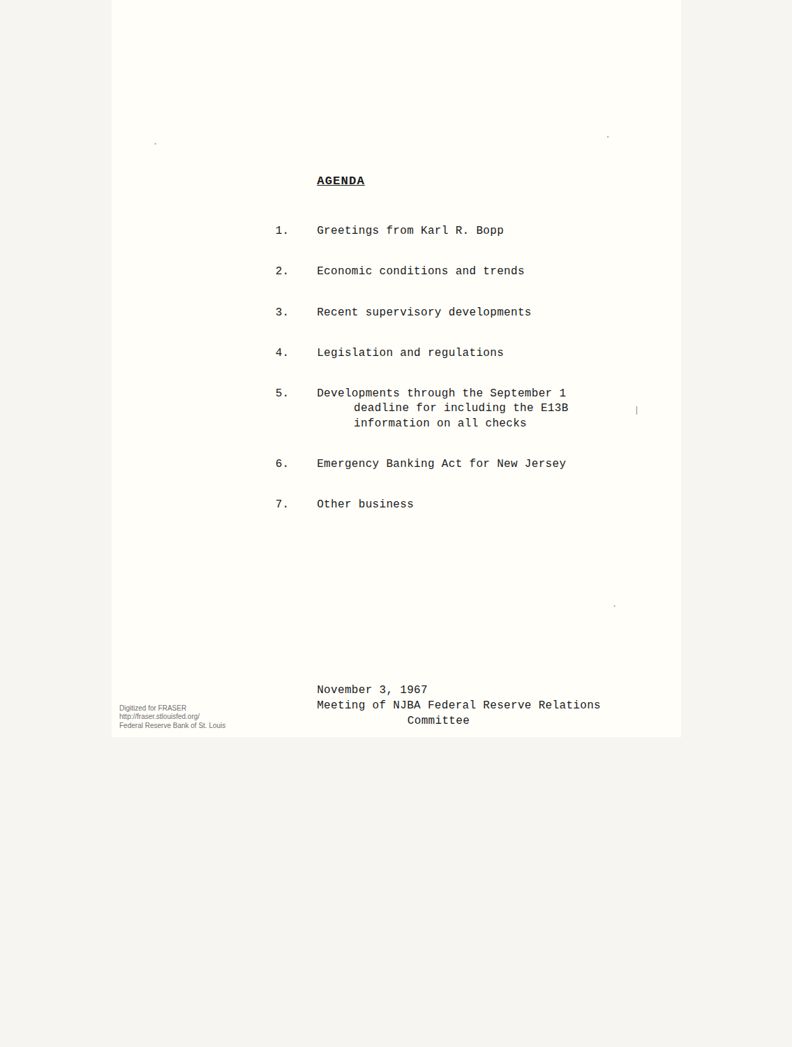. . | .
AGENDA
1. Greetings from Karl R. Bopp
2. Economic conditions and trends
3. Recent supervisory developments
4. Legislation and regulations
5. Developments through the September 1 deadline for including the E13B information on all checks
6. Emergency Banking Act for New Jersey
7. Other business
November 3, 1967
Meeting of NJBA Federal Reserve Relations Committee
Digitized for FRASER
http://fraser.stlouisfed.org/
Federal Reserve Bank of St. Louis